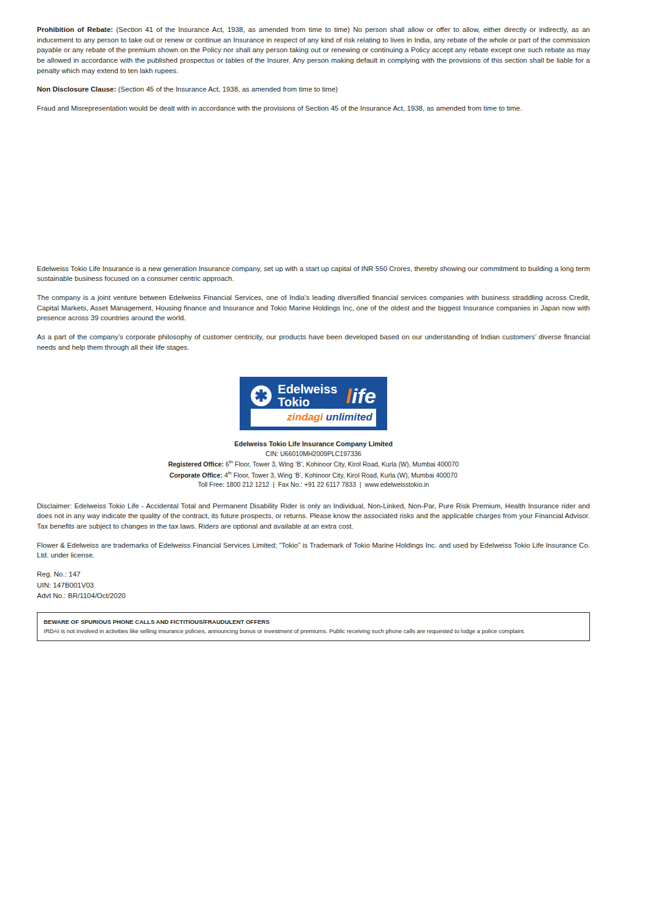Prohibition of Rebate: (Section 41 of the Insurance Act, 1938, as amended from time to time) No person shall allow or offer to allow, either directly or indirectly, as an inducement to any person to take out or renew or continue an Insurance in respect of any kind of risk relating to lives in India, any rebate of the whole or part of the commission payable or any rebate of the premium shown on the Policy nor shall any person taking out or renewing or continuing a Policy accept any rebate except one such rebate as may be allowed in accordance with the published prospectus or tables of the Insurer. Any person making default in complying with the provisions of this section shall be liable for a penalty which may extend to ten lakh rupees.
Non Disclosure Clause: (Section 45 of the Insurance Act, 1938, as amended from time to time)
Fraud and Misrepresentation would be dealt with in accordance with the provisions of Section 45 of the Insurance Act, 1938, as amended from time to time.
Edelweiss Tokio Life Insurance is a new generation Insurance company, set up with a start up capital of INR 550 Crores, thereby showing our commitment to building a long term sustainable business focused on a consumer centric approach.
The company is a joint venture between Edelweiss Financial Services, one of India's leading diversified financial services companies with business straddling across Credit, Capital Markets, Asset Management, Housing finance and Insurance and Tokio Marine Holdings Inc, one of the oldest and the biggest Insurance companies in Japan now with presence across 39 countries around the world.
As a part of the company’s corporate philosophy of customer centricity, our products have been developed based on our understanding of Indian customers’ diverse financial needs and help them through all their life stages.
✱
Edelweiss
Tokio
life
zindagi unlimited
Edelweiss Tokio Life Insurance Company Limited
CIN: U66010MH2009PLC197336
Registered Office: 6th Floor, Tower 3, Wing ‘B’, Kohinoor City, Kirol Road, Kurla (W), Mumbai 400070
Corporate Office: 4th Floor, Tower 3, Wing ‘B’, Kohinoor City, Kirol Road, Kurla (W), Mumbai 400070
Toll Free: 1800 212 1212 | Fax No.: +91 22 6117 7833 | www.edelweisstokio.in
Disclaimer: Edelweiss Tokio Life - Accidental Total and Permanent Disability Rider is only an Individual, Non-Linked, Non-Par, Pure Risk Premium, Health Insurance rider and does not in any way indicate the quality of the contract, its future prospects, or returns. Please know the associated risks and the applicable charges from your Financial Advisor. Tax benefits are subject to changes in the tax laws. Riders are optional and available at an extra cost.
Flower & Edelweiss are trademarks of Edelweiss Financial Services Limited; “Tokio” is Trademark of Tokio Marine Holdings Inc. and used by Edelweiss Tokio Life Insurance Co. Ltd. under license.
Reg. No.: 147
UIN: 147B001V03
Advt No.: BR/1104/Oct/2020
BEWARE OF SPURIOUS PHONE CALLS AND FICTITIOUS/FRAUDULENT OFFERS
IRDAI is not involved in activities like selling insurance policies, announcing bonus or investment of premiums. Public receiving such phone calls are requested to lodge a police complaint.